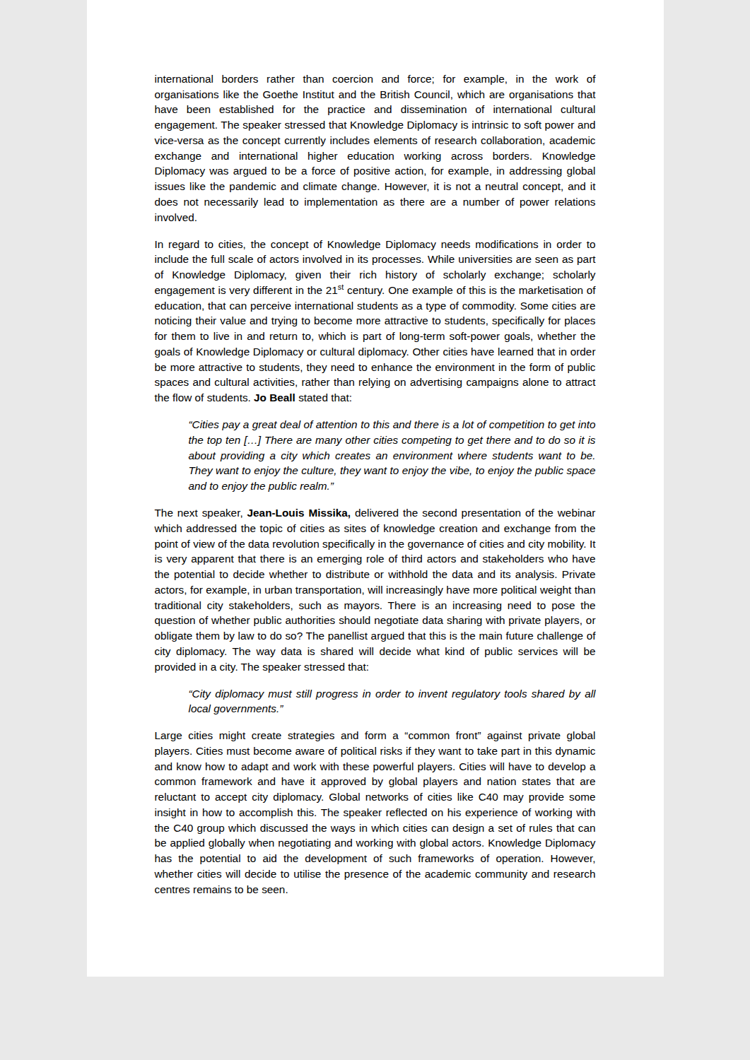international borders rather than coercion and force; for example, in the work of organisations like the Goethe Institut and the British Council, which are organisations that have been established for the practice and dissemination of international cultural engagement. The speaker stressed that Knowledge Diplomacy is intrinsic to soft power and vice-versa as the concept currently includes elements of research collaboration, academic exchange and international higher education working across borders. Knowledge Diplomacy was argued to be a force of positive action, for example, in addressing global issues like the pandemic and climate change. However, it is not a neutral concept, and it does not necessarily lead to implementation as there are a number of power relations involved.
In regard to cities, the concept of Knowledge Diplomacy needs modifications in order to include the full scale of actors involved in its processes. While universities are seen as part of Knowledge Diplomacy, given their rich history of scholarly exchange; scholarly engagement is very different in the 21st century. One example of this is the marketisation of education, that can perceive international students as a type of commodity. Some cities are noticing their value and trying to become more attractive to students, specifically for places for them to live in and return to, which is part of long-term soft-power goals, whether the goals of Knowledge Diplomacy or cultural diplomacy. Other cities have learned that in order be more attractive to students, they need to enhance the environment in the form of public spaces and cultural activities, rather than relying on advertising campaigns alone to attract the flow of students. Jo Beall stated that:
“Cities pay a great deal of attention to this and there is a lot of competition to get into the top ten […] There are many other cities competing to get there and to do so it is about providing a city which creates an environment where students want to be. They want to enjoy the culture, they want to enjoy the vibe, to enjoy the public space and to enjoy the public realm.”
The next speaker, Jean-Louis Missika, delivered the second presentation of the webinar which addressed the topic of cities as sites of knowledge creation and exchange from the point of view of the data revolution specifically in the governance of cities and city mobility. It is very apparent that there is an emerging role of third actors and stakeholders who have the potential to decide whether to distribute or withhold the data and its analysis. Private actors, for example, in urban transportation, will increasingly have more political weight than traditional city stakeholders, such as mayors. There is an increasing need to pose the question of whether public authorities should negotiate data sharing with private players, or obligate them by law to do so? The panellist argued that this is the main future challenge of city diplomacy. The way data is shared will decide what kind of public services will be provided in a city. The speaker stressed that:
“City diplomacy must still progress in order to invent regulatory tools shared by all local governments.”
Large cities might create strategies and form a “common front” against private global players. Cities must become aware of political risks if they want to take part in this dynamic and know how to adapt and work with these powerful players. Cities will have to develop a common framework and have it approved by global players and nation states that are reluctant to accept city diplomacy. Global networks of cities like C40 may provide some insight in how to accomplish this. The speaker reflected on his experience of working with the C40 group which discussed the ways in which cities can design a set of rules that can be applied globally when negotiating and working with global actors. Knowledge Diplomacy has the potential to aid the development of such frameworks of operation. However, whether cities will decide to utilise the presence of the academic community and research centres remains to be seen.